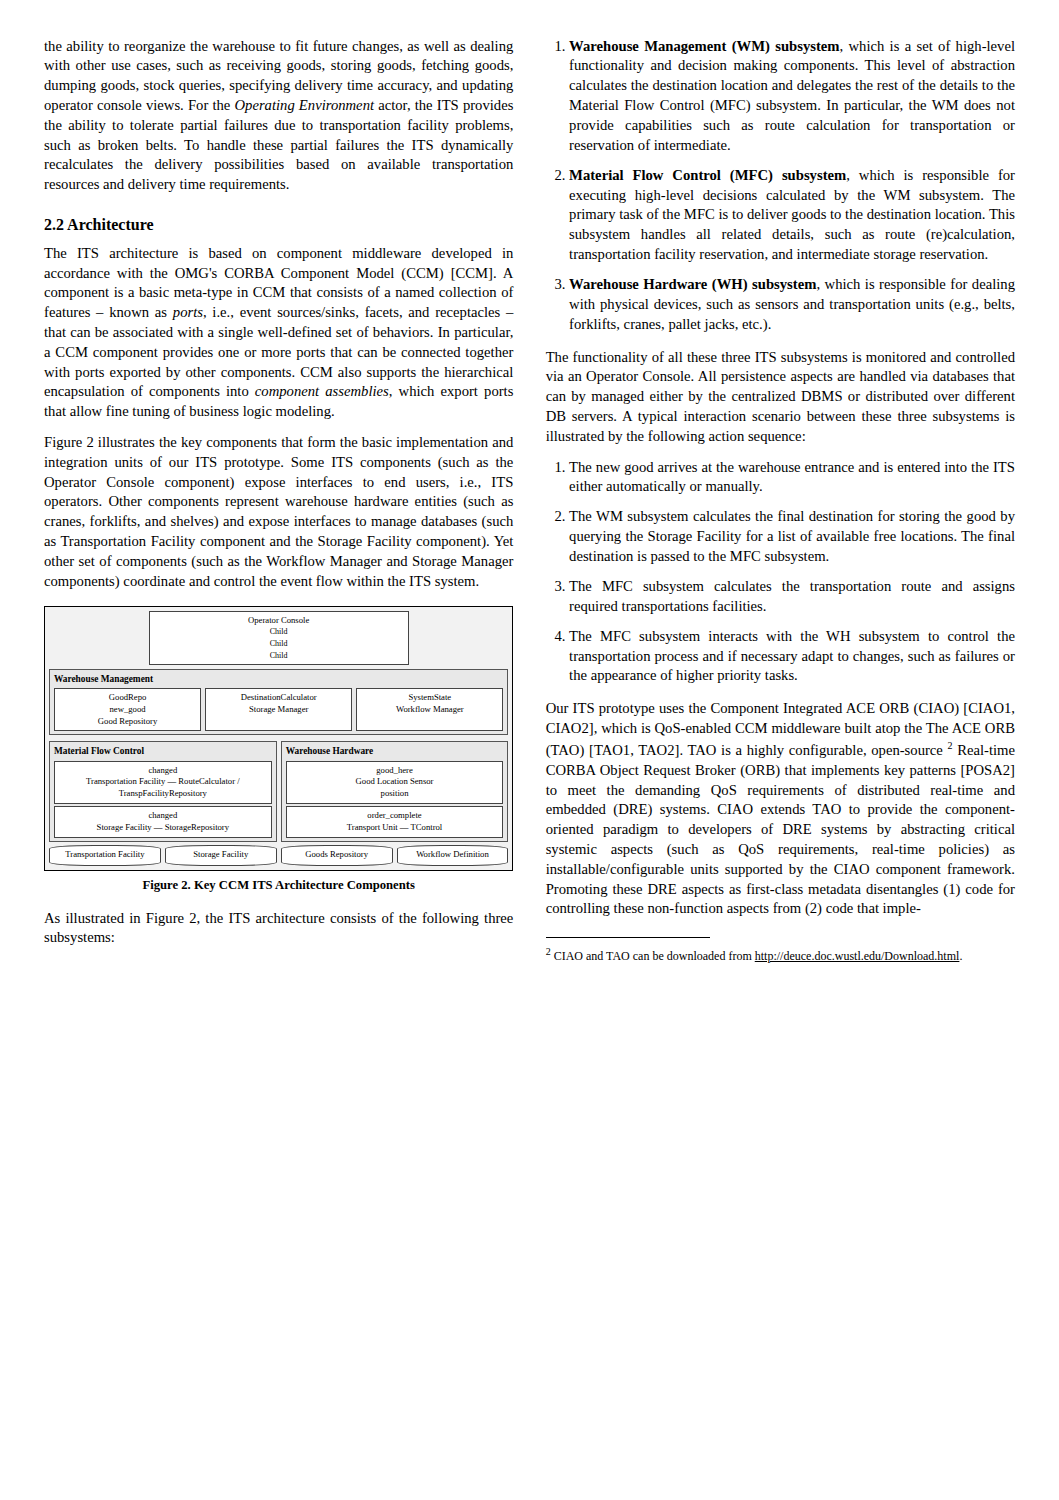the ability to reorganize the warehouse to fit future changes, as well as dealing with other use cases, such as receiving goods, storing goods, fetching goods, dumping goods, stock queries, specifying delivery time accuracy, and updating operator console views. For the Operating Environment actor, the ITS provides the ability to tolerate partial failures due to transportation facility problems, such as broken belts. To handle these partial failures the ITS dynamically recalculates the delivery possibilities based on available transportation resources and delivery time requirements.
2.2 Architecture
The ITS architecture is based on component middleware developed in accordance with the OMG's CORBA Component Model (CCM) [CCM]. A component is a basic meta-type in CCM that consists of a named collection of features – known as ports, i.e., event sources/sinks, facets, and receptacles – that can be associated with a single well-defined set of behaviors. In particular, a CCM component provides one or more ports that can be connected together with ports exported by other components. CCM also supports the hierarchical encapsulation of components into component assemblies, which export ports that allow fine tuning of business logic modeling.
Figure 2 illustrates the key components that form the basic implementation and integration units of our ITS prototype. Some ITS components (such as the Operator Console component) expose interfaces to end users, i.e., ITS operators. Other components represent warehouse hardware entities (such as cranes, forklifts, and shelves) and expose interfaces to manage databases (such as Transportation Facility component and the Storage Facility component). Yet other set of components (such as the Workflow Manager and Storage Manager components) coordinate and control the event flow within the ITS system.
Operator Console
Child
Child
Child
Warehouse Management
GoodRepo
new_good
Good Repository
DestinationCalculator
Storage Manager
SystemState
Workflow Manager
Material Flow Control
changed
Transportation Facility — RouteCalculator / TranspFacilityRepository
changed
Storage Facility — StorageRepository
Warehouse Hardware
good_here
Good Location Sensor
position
order_complete
Transport Unit — TControl
Transportation Facility
Storage Facility
Goods Repository
Workflow Definition
Figure 2. Key CCM ITS Architecture Components
As illustrated in Figure 2, the ITS architecture consists of the following three subsystems:
Warehouse Management (WM) subsystem, which is a set of high-level functionality and decision making components. This level of abstraction calculates the destination location and delegates the rest of the details to the Material Flow Control (MFC) subsystem. In particular, the WM does not provide capabilities such as route calculation for transportation or reservation of intermediate.
Material Flow Control (MFC) subsystem, which is responsible for executing high-level decisions calculated by the WM subsystem. The primary task of the MFC is to deliver goods to the destination location. This subsystem handles all related details, such as route (re)calculation, transportation facility reservation, and intermediate storage reservation.
Warehouse Hardware (WH) subsystem, which is responsible for dealing with physical devices, such as sensors and transportation units (e.g., belts, forklifts, cranes, pallet jacks, etc.).
The functionality of all these three ITS subsystems is monitored and controlled via an Operator Console. All persistence aspects are handled via databases that can by managed either by the centralized DBMS or distributed over different DB servers. A typical interaction scenario between these three subsystems is illustrated by the following action sequence:
The new good arrives at the warehouse entrance and is entered into the ITS either automatically or manually.
The WM subsystem calculates the final destination for storing the good by querying the Storage Facility for a list of available free locations. The final destination is passed to the MFC subsystem.
The MFC subsystem calculates the transportation route and assigns required transportations facilities.
The MFC subsystem interacts with the WH subsystem to control the transportation process and if necessary adapt to changes, such as failures or the appearance of higher priority tasks.
Our ITS prototype uses the Component Integrated ACE ORB (CIAO) [CIAO1, CIAO2], which is QoS-enabled CCM middleware built atop the The ACE ORB (TAO) [TAO1, TAO2]. TAO is a highly configurable, open-source 2 Real-time CORBA Object Request Broker (ORB) that implements key patterns [POSA2] to meet the demanding QoS requirements of distributed real-time and embedded (DRE) systems. CIAO extends TAO to provide the component-oriented paradigm to developers of DRE systems by abstracting critical systemic aspects (such as QoS requirements, real-time policies) as installable/configurable units supported by the CIAO component framework. Promoting these DRE aspects as first-class metadata disentangles (1) code for controlling these non-function aspects from (2) code that imple-
2 CIAO and TAO can be downloaded from http://deuce.doc.wustl.edu/Download.html.